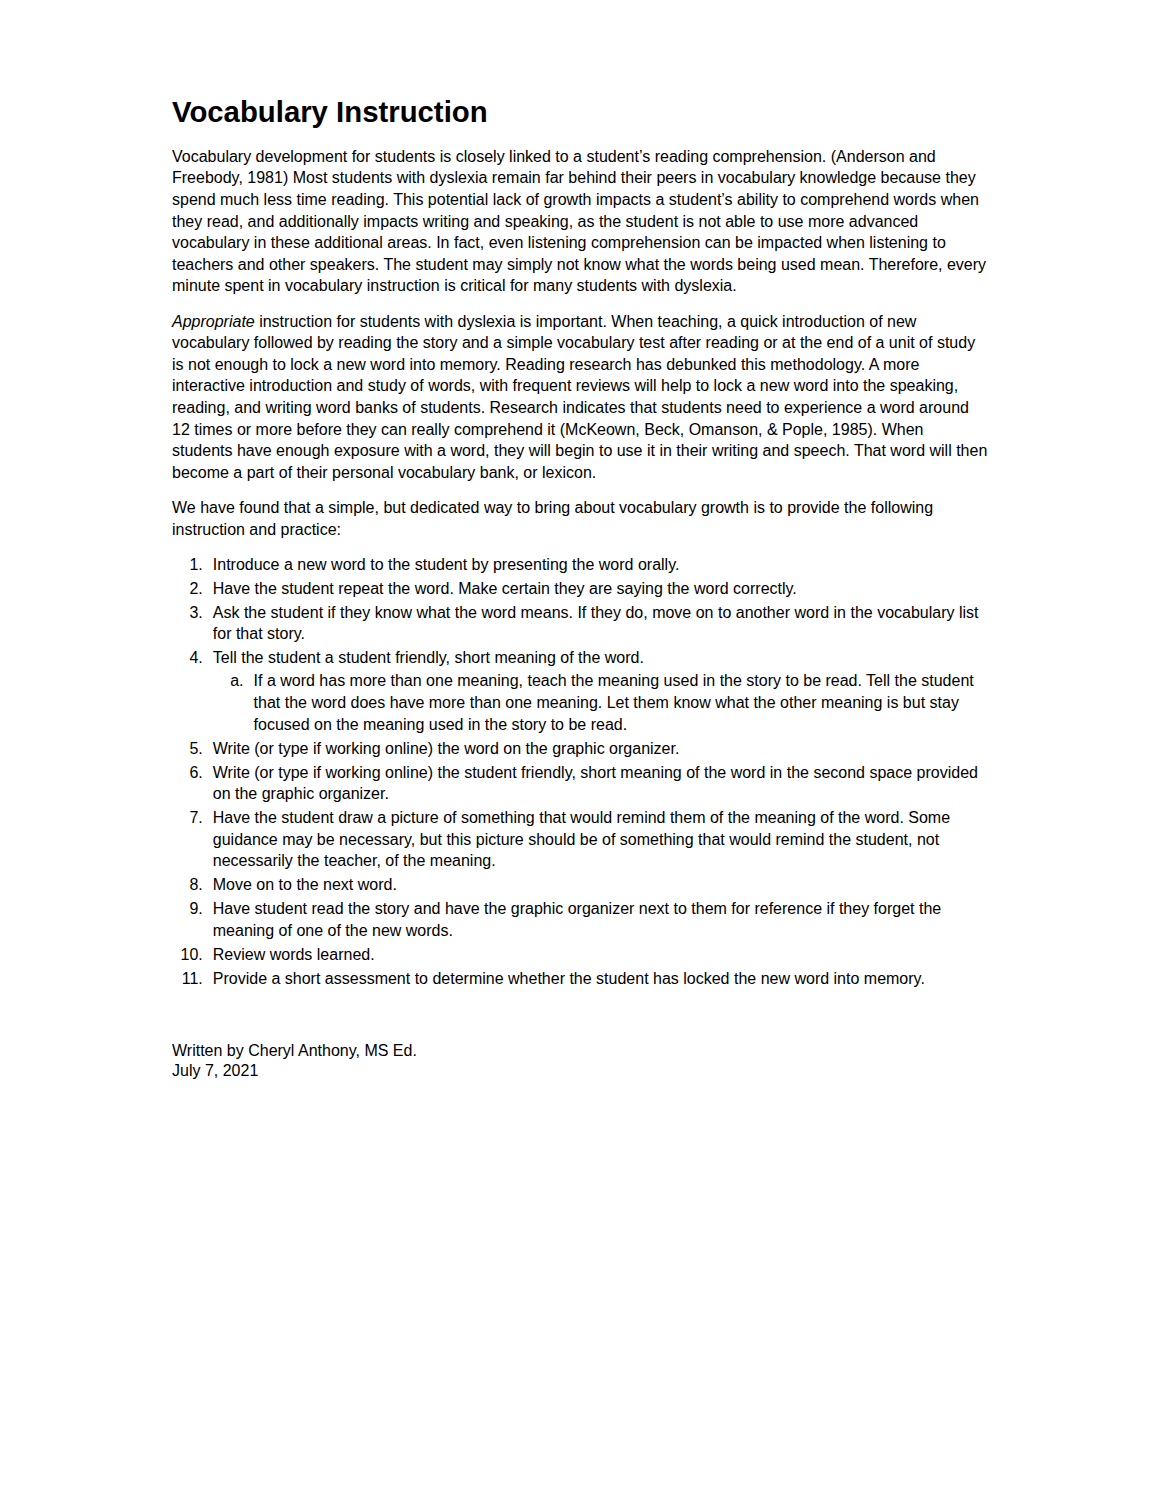Vocabulary Instruction
Vocabulary development for students is closely linked to a student’s reading comprehension. (Anderson and Freebody, 1981) Most students with dyslexia remain far behind their peers in vocabulary knowledge because they spend much less time reading. This potential lack of growth impacts a student’s ability to comprehend words when they read, and additionally impacts writing and speaking, as the student is not able to use more advanced vocabulary in these additional areas. In fact, even listening comprehension can be impacted when listening to teachers and other speakers. The student may simply not know what the words being used mean. Therefore, every minute spent in vocabulary instruction is critical for many students with dyslexia.
Appropriate instruction for students with dyslexia is important. When teaching, a quick introduction of new vocabulary followed by reading the story and a simple vocabulary test after reading or at the end of a unit of study is not enough to lock a new word into memory. Reading research has debunked this methodology. A more interactive introduction and study of words, with frequent reviews will help to lock a new word into the speaking, reading, and writing word banks of students. Research indicates that students need to experience a word around 12 times or more before they can really comprehend it (McKeown, Beck, Omanson, & Pople, 1985). When students have enough exposure with a word, they will begin to use it in their writing and speech. That word will then become a part of their personal vocabulary bank, or lexicon.
We have found that a simple, but dedicated way to bring about vocabulary growth is to provide the following instruction and practice:
Introduce a new word to the student by presenting the word orally.
Have the student repeat the word. Make certain they are saying the word correctly.
Ask the student if they know what the word means. If they do, move on to another word in the vocabulary list for that story.
Tell the student a student friendly, short meaning of the word.
If a word has more than one meaning, teach the meaning used in the story to be read. Tell the student that the word does have more than one meaning. Let them know what the other meaning is but stay focused on the meaning used in the story to be read.
Write (or type if working online) the word on the graphic organizer.
Write (or type if working online) the student friendly, short meaning of the word in the second space provided on the graphic organizer.
Have the student draw a picture of something that would remind them of the meaning of the word. Some guidance may be necessary, but this picture should be of something that would remind the student, not necessarily the teacher, of the meaning.
Move on to the next word.
Have student read the story and have the graphic organizer next to them for reference if they forget the meaning of one of the new words.
Review words learned.
Provide a short assessment to determine whether the student has locked the new word into memory.
Written by Cheryl Anthony, MS Ed.
July 7, 2021